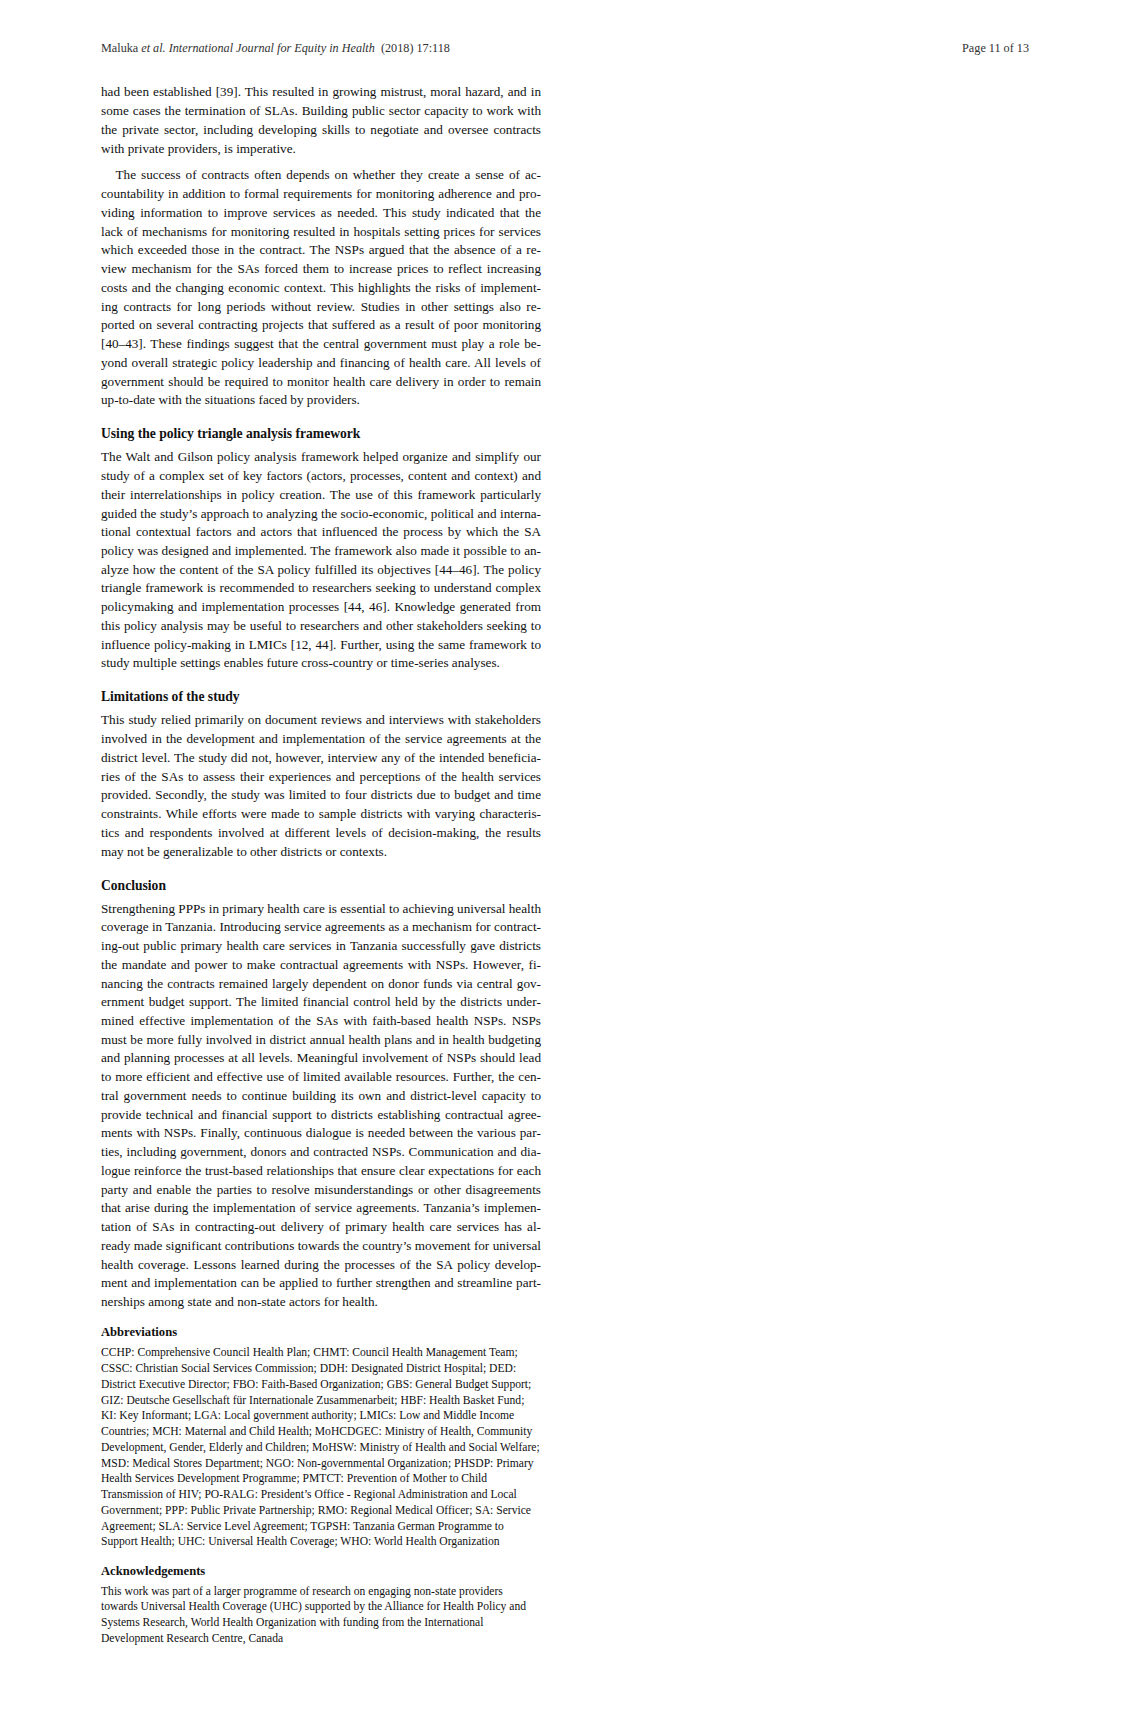Maluka et al. International Journal for Equity in Health (2018) 17:118
Page 11 of 13
had been established [39]. This resulted in growing mistrust, moral hazard, and in some cases the termination of SLAs. Building public sector capacity to work with the private sector, including developing skills to negotiate and oversee contracts with private providers, is imperative.
The success of contracts often depends on whether they create a sense of accountability in addition to formal requirements for monitoring adherence and providing information to improve services as needed. This study indicated that the lack of mechanisms for monitoring resulted in hospitals setting prices for services which exceeded those in the contract. The NSPs argued that the absence of a review mechanism for the SAs forced them to increase prices to reflect increasing costs and the changing economic context. This highlights the risks of implementing contracts for long periods without review. Studies in other settings also reported on several contracting projects that suffered as a result of poor monitoring [40–43]. These findings suggest that the central government must play a role beyond overall strategic policy leadership and financing of health care. All levels of government should be required to monitor health care delivery in order to remain up-to-date with the situations faced by providers.
Using the policy triangle analysis framework
The Walt and Gilson policy analysis framework helped organize and simplify our study of a complex set of key factors (actors, processes, content and context) and their interrelationships in policy creation. The use of this framework particularly guided the study’s approach to analyzing the socio-economic, political and international contextual factors and actors that influenced the process by which the SA policy was designed and implemented. The framework also made it possible to analyze how the content of the SA policy fulfilled its objectives [44–46]. The policy triangle framework is recommended to researchers seeking to understand complex policymaking and implementation processes [44, 46]. Knowledge generated from this policy analysis may be useful to researchers and other stakeholders seeking to influence policy-making in LMICs [12, 44]. Further, using the same framework to study multiple settings enables future cross-country or time-series analyses.
Limitations of the study
This study relied primarily on document reviews and interviews with stakeholders involved in the development and implementation of the service agreements at the district level. The study did not, however, interview any of the intended beneficiaries of the SAs to assess their experiences and perceptions of the health services provided. Secondly, the study was limited to four districts due to budget and time constraints. While efforts were made to sample districts with varying characteristics and respondents involved at different levels of decision-making, the results may not be generalizable to other districts or contexts.
Conclusion
Strengthening PPPs in primary health care is essential to achieving universal health coverage in Tanzania. Introducing service agreements as a mechanism for contracting-out public primary health care services in Tanzania successfully gave districts the mandate and power to make contractual agreements with NSPs. However, financing the contracts remained largely dependent on donor funds via central government budget support. The limited financial control held by the districts undermined effective implementation of the SAs with faith-based health NSPs. NSPs must be more fully involved in district annual health plans and in health budgeting and planning processes at all levels. Meaningful involvement of NSPs should lead to more efficient and effective use of limited available resources. Further, the central government needs to continue building its own and district-level capacity to provide technical and financial support to districts establishing contractual agreements with NSPs. Finally, continuous dialogue is needed between the various parties, including government, donors and contracted NSPs. Communication and dialogue reinforce the trust-based relationships that ensure clear expectations for each party and enable the parties to resolve misunderstandings or other disagreements that arise during the implementation of service agreements. Tanzania’s implementation of SAs in contracting-out delivery of primary health care services has already made significant contributions towards the country’s movement for universal health coverage. Lessons learned during the processes of the SA policy development and implementation can be applied to further strengthen and streamline partnerships among state and non-state actors for health.
Abbreviations
CCHP: Comprehensive Council Health Plan; CHMT: Council Health Management Team; CSSC: Christian Social Services Commission; DDH: Designated District Hospital; DED: District Executive Director; FBO: Faith-Based Organization; GBS: General Budget Support; GIZ: Deutsche Gesellschaft für Internationale Zusammenarbeit; HBF: Health Basket Fund; KI: Key Informant; LGA: Local government authority; LMICs: Low and Middle Income Countries; MCH: Maternal and Child Health; MoHCDGEC: Ministry of Health, Community Development, Gender, Elderly and Children; MoHSW: Ministry of Health and Social Welfare; MSD: Medical Stores Department; NGO: Non-governmental Organization; PHSDP: Primary Health Services Development Programme; PMTCT: Prevention of Mother to Child Transmission of HIV; PO-RALG: President’s Office - Regional Administration and Local Government; PPP: Public Private Partnership; RMO: Regional Medical Officer; SA: Service Agreement; SLA: Service Level Agreement; TGPSH: Tanzania German Programme to Support Health; UHC: Universal Health Coverage; WHO: World Health Organization
Acknowledgements
This work was part of a larger programme of research on engaging non-state providers towards Universal Health Coverage (UHC) supported by the Alliance for Health Policy and Systems Research, World Health Organization with funding from the International Development Research Centre, Canada